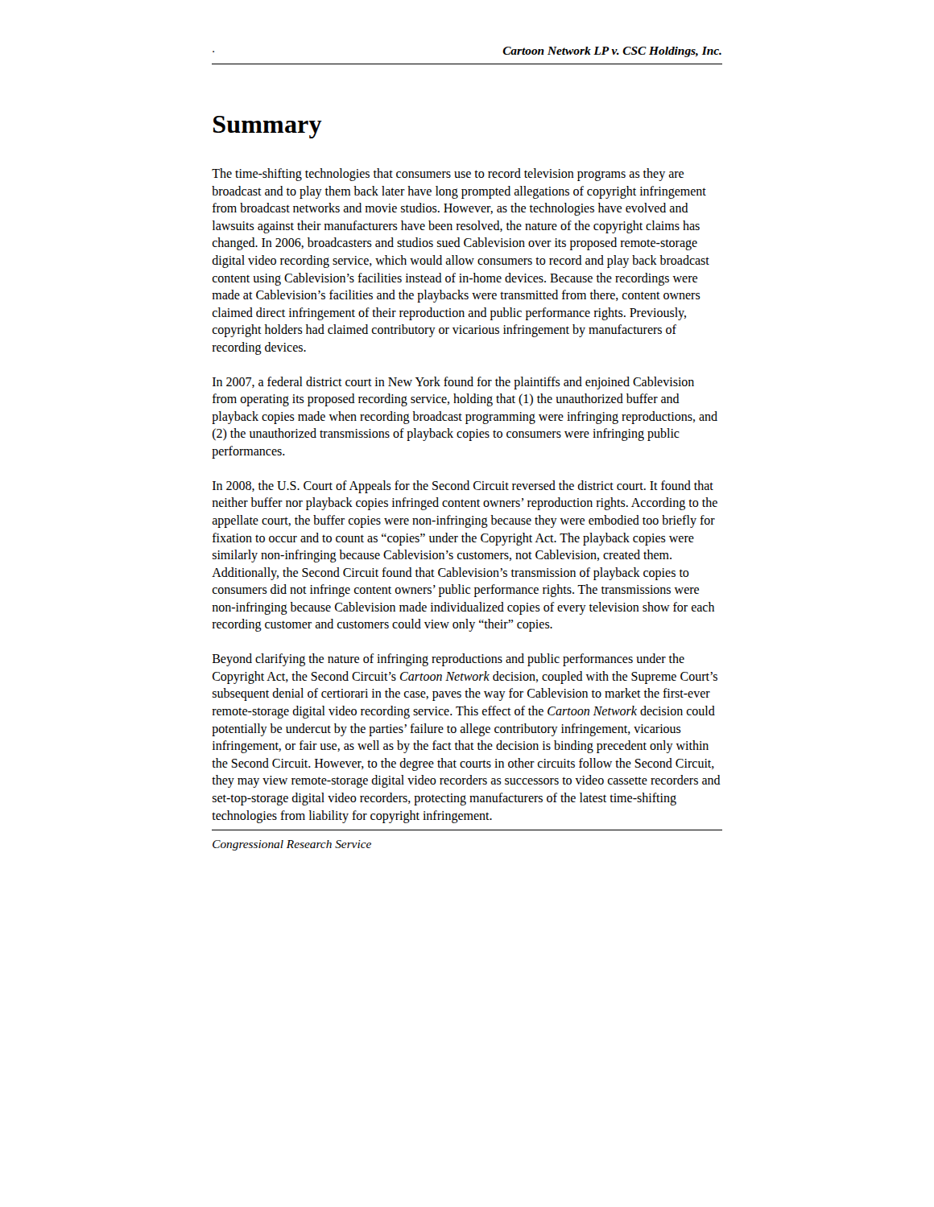. Cartoon Network LP v. CSC Holdings, Inc.
Summary
The time-shifting technologies that consumers use to record television programs as they are broadcast and to play them back later have long prompted allegations of copyright infringement from broadcast networks and movie studios. However, as the technologies have evolved and lawsuits against their manufacturers have been resolved, the nature of the copyright claims has changed. In 2006, broadcasters and studios sued Cablevision over its proposed remote-storage digital video recording service, which would allow consumers to record and play back broadcast content using Cablevision’s facilities instead of in-home devices. Because the recordings were made at Cablevision’s facilities and the playbacks were transmitted from there, content owners claimed direct infringement of their reproduction and public performance rights. Previously, copyright holders had claimed contributory or vicarious infringement by manufacturers of recording devices.
In 2007, a federal district court in New York found for the plaintiffs and enjoined Cablevision from operating its proposed recording service, holding that (1) the unauthorized buffer and playback copies made when recording broadcast programming were infringing reproductions, and (2) the unauthorized transmissions of playback copies to consumers were infringing public performances.
In 2008, the U.S. Court of Appeals for the Second Circuit reversed the district court. It found that neither buffer nor playback copies infringed content owners’ reproduction rights. According to the appellate court, the buffer copies were non-infringing because they were embodied too briefly for fixation to occur and to count as “copies” under the Copyright Act. The playback copies were similarly non-infringing because Cablevision’s customers, not Cablevision, created them. Additionally, the Second Circuit found that Cablevision’s transmission of playback copies to consumers did not infringe content owners’ public performance rights. The transmissions were non-infringing because Cablevision made individualized copies of every television show for each recording customer and customers could view only “their” copies.
Beyond clarifying the nature of infringing reproductions and public performances under the Copyright Act, the Second Circuit’s Cartoon Network decision, coupled with the Supreme Court’s subsequent denial of certiorari in the case, paves the way for Cablevision to market the first-ever remote-storage digital video recording service. This effect of the Cartoon Network decision could potentially be undercut by the parties’ failure to allege contributory infringement, vicarious infringement, or fair use, as well as by the fact that the decision is binding precedent only within the Second Circuit. However, to the degree that courts in other circuits follow the Second Circuit, they may view remote-storage digital video recorders as successors to video cassette recorders and set-top-storage digital video recorders, protecting manufacturers of the latest time-shifting technologies from liability for copyright infringement.
Congressional Research Service